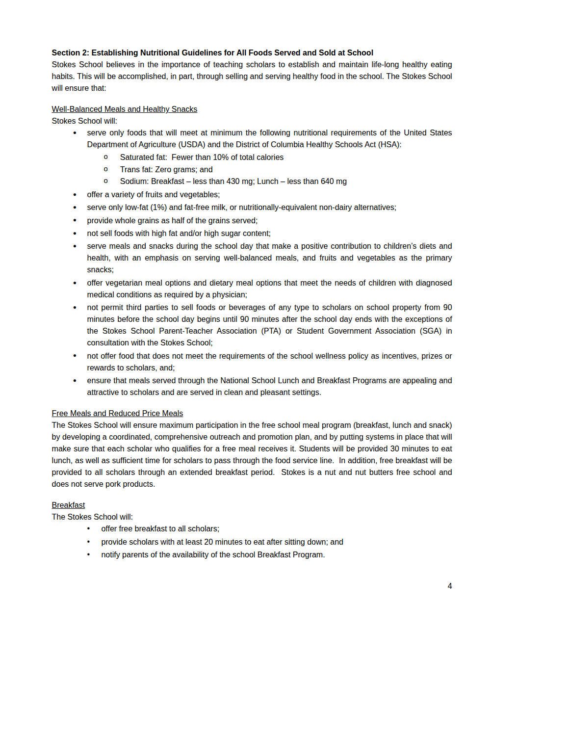Section 2: Establishing Nutritional Guidelines for All Foods Served and Sold at School
Stokes School believes in the importance of teaching scholars to establish and maintain life-long healthy eating habits. This will be accomplished, in part, through selling and serving healthy food in the school. The Stokes School will ensure that:
Well-Balanced Meals and Healthy Snacks
Stokes School will:
serve only foods that will meet at minimum the following nutritional requirements of the United States Department of Agriculture (USDA) and the District of Columbia Healthy Schools Act (HSA):
Saturated fat: Fewer than 10% of total calories
Trans fat: Zero grams; and
Sodium: Breakfast – less than 430 mg; Lunch – less than 640 mg
offer a variety of fruits and vegetables;
serve only low-fat (1%) and fat-free milk, or nutritionally-equivalent non-dairy alternatives;
provide whole grains as half of the grains served;
not sell foods with high fat and/or high sugar content;
serve meals and snacks during the school day that make a positive contribution to children’s diets and health, with an emphasis on serving well-balanced meals, and fruits and vegetables as the primary snacks;
offer vegetarian meal options and dietary meal options that meet the needs of children with diagnosed medical conditions as required by a physician;
not permit third parties to sell foods or beverages of any type to scholars on school property from 90 minutes before the school day begins until 90 minutes after the school day ends with the exceptions of the Stokes School Parent-Teacher Association (PTA) or Student Government Association (SGA) in consultation with the Stokes School;
not offer food that does not meet the requirements of the school wellness policy as incentives, prizes or rewards to scholars, and;
ensure that meals served through the National School Lunch and Breakfast Programs are appealing and attractive to scholars and are served in clean and pleasant settings.
Free Meals and Reduced Price Meals
The Stokes School will ensure maximum participation in the free school meal program (breakfast, lunch and snack) by developing a coordinated, comprehensive outreach and promotion plan, and by putting systems in place that will make sure that each scholar who qualifies for a free meal receives it. Students will be provided 30 minutes to eat lunch, as well as sufficient time for scholars to pass through the food service line. In addition, free breakfast will be provided to all scholars through an extended breakfast period. Stokes is a nut and nut butters free school and does not serve pork products.
Breakfast
The Stokes School will:
offer free breakfast to all scholars;
provide scholars with at least 20 minutes to eat after sitting down; and
notify parents of the availability of the school Breakfast Program.
4